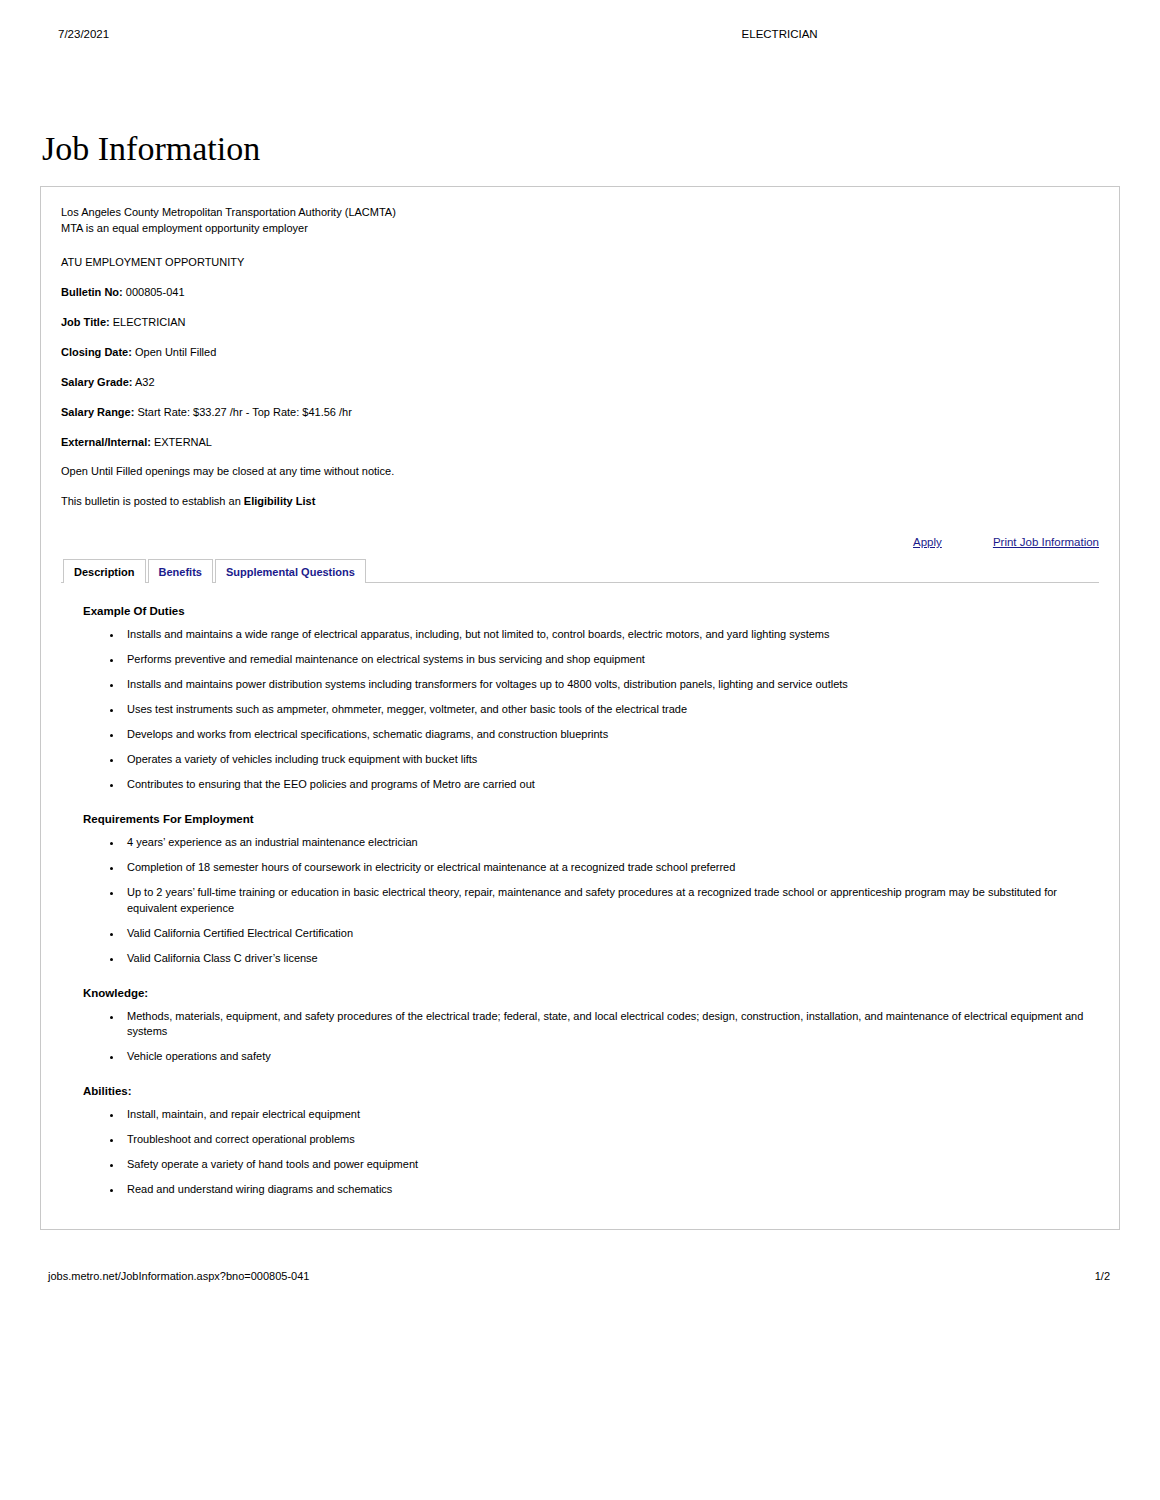7/23/2021
ELECTRICIAN
Job Information
Los Angeles County Metropolitan Transportation Authority (LACMTA) MTA is an equal employment opportunity employer
ATU EMPLOYMENT OPPORTUNITY
Bulletin No: 000805-041
Job Title: ELECTRICIAN
Closing Date: Open Until Filled
Salary Grade: A32
Salary Range: Start Rate: $33.27 /hr - Top Rate: $41.56 /hr
External/Internal: EXTERNAL
Open Until Filled openings may be closed at any time without notice.
This bulletin is posted to establish an Eligibility List
Apply Print Job Information
Description
Benefits
Supplemental Questions
Example Of Duties
Installs and maintains a wide range of electrical apparatus, including, but not limited to, control boards, electric motors, and yard lighting systems
Performs preventive and remedial maintenance on electrical systems in bus servicing and shop equipment
Installs and maintains power distribution systems including transformers for voltages up to 4800 volts, distribution panels, lighting and service outlets
Uses test instruments such as ampmeter, ohmmeter, megger, voltmeter, and other basic tools of the electrical trade
Develops and works from electrical specifications, schematic diagrams, and construction blueprints
Operates a variety of vehicles including truck equipment with bucket lifts
Contributes to ensuring that the EEO policies and programs of Metro are carried out
Requirements For Employment
4 years’ experience as an industrial maintenance electrician
Completion of 18 semester hours of coursework in electricity or electrical maintenance at a recognized trade school preferred
Up to 2 years’ full-time training or education in basic electrical theory, repair, maintenance and safety procedures at a recognized trade school or apprenticeship program may be substituted for equivalent experience
Valid California Certified Electrical Certification
Valid California Class C driver’s license
Knowledge:
Methods, materials, equipment, and safety procedures of the electrical trade; federal, state, and local electrical codes; design, construction, installation, and maintenance of electrical equipment and systems
Vehicle operations and safety
Abilities:
Install, maintain, and repair electrical equipment
Troubleshoot and correct operational problems
Safety operate a variety of hand tools and power equipment
Read and understand wiring diagrams and schematics
jobs.metro.net/JobInformation.aspx?bno=000805-041
1/2